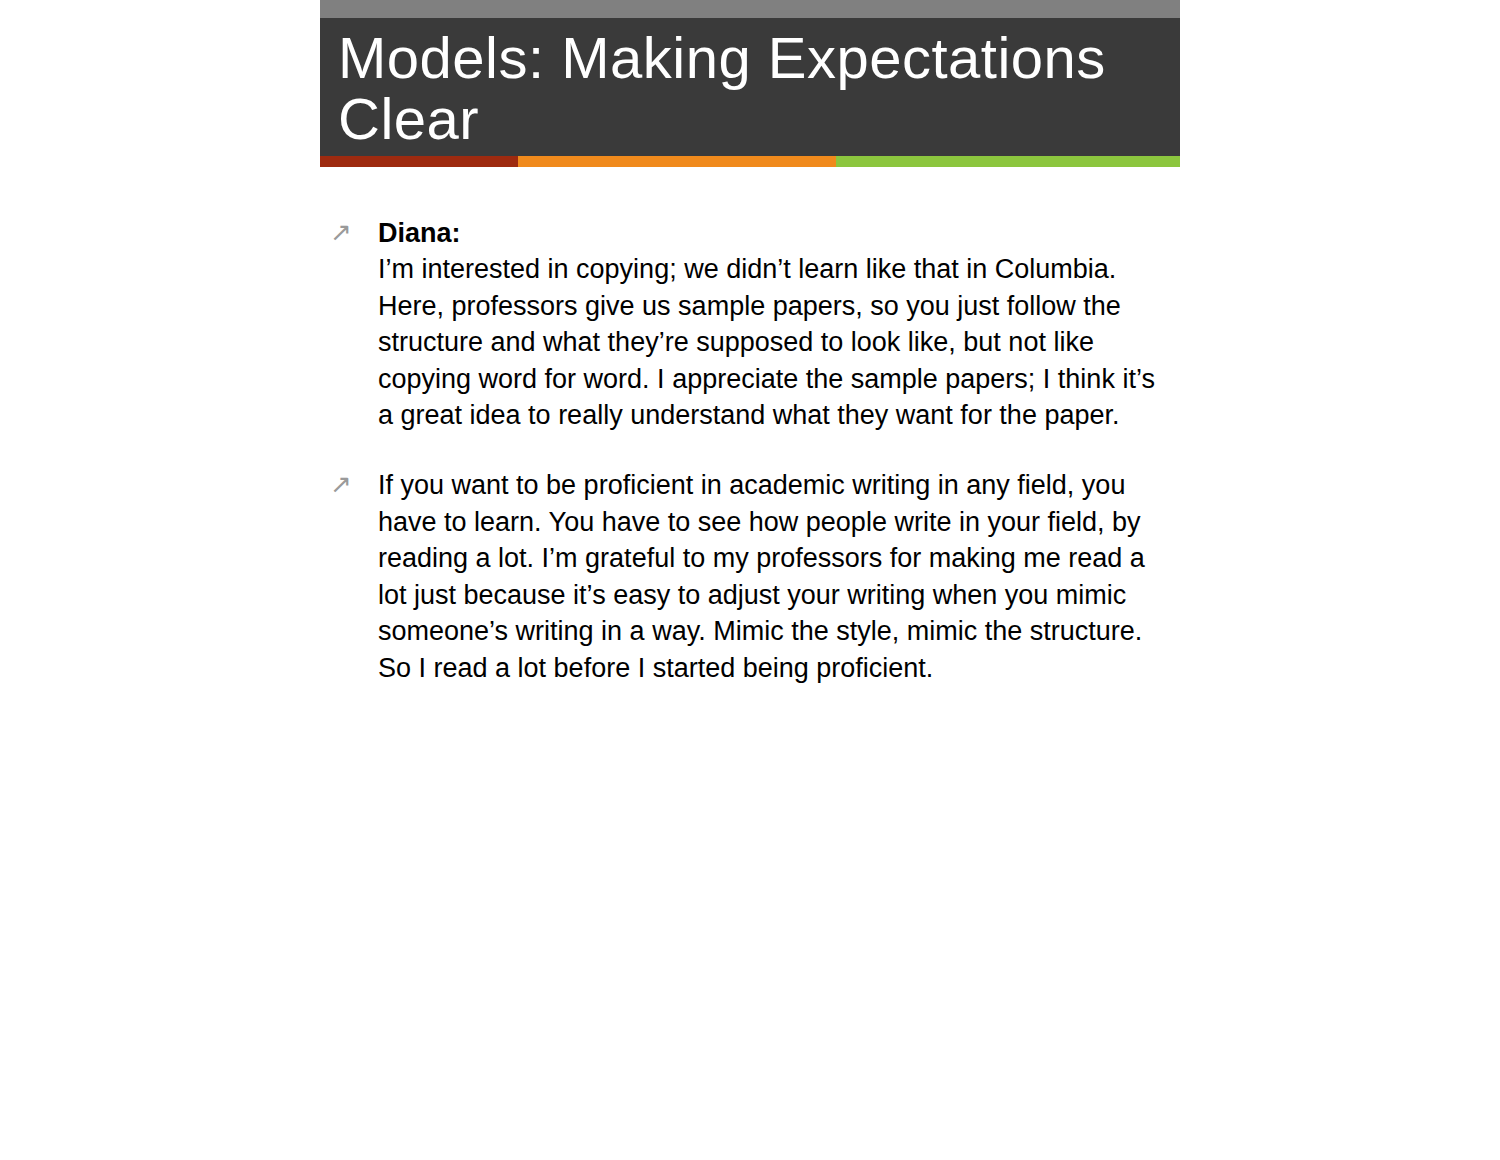Models: Making Expectations Clear
Diana: I’m interested in copying; we didn’t learn like that in Columbia. Here, professors give us sample papers, so you just follow the structure and what they’re supposed to look like, but not like copying word for word. I appreciate the sample papers; I think it’s a great idea to really understand what they want for the paper.
If you want to be proficient in academic writing in any field, you have to learn. You have to see how people write in your field, by reading a lot. I’m grateful to my professors for making me read a lot just because it’s easy to adjust your writing when you mimic someone’s writing in a way. Mimic the style, mimic the structure. So I read a lot before I started being proficient.